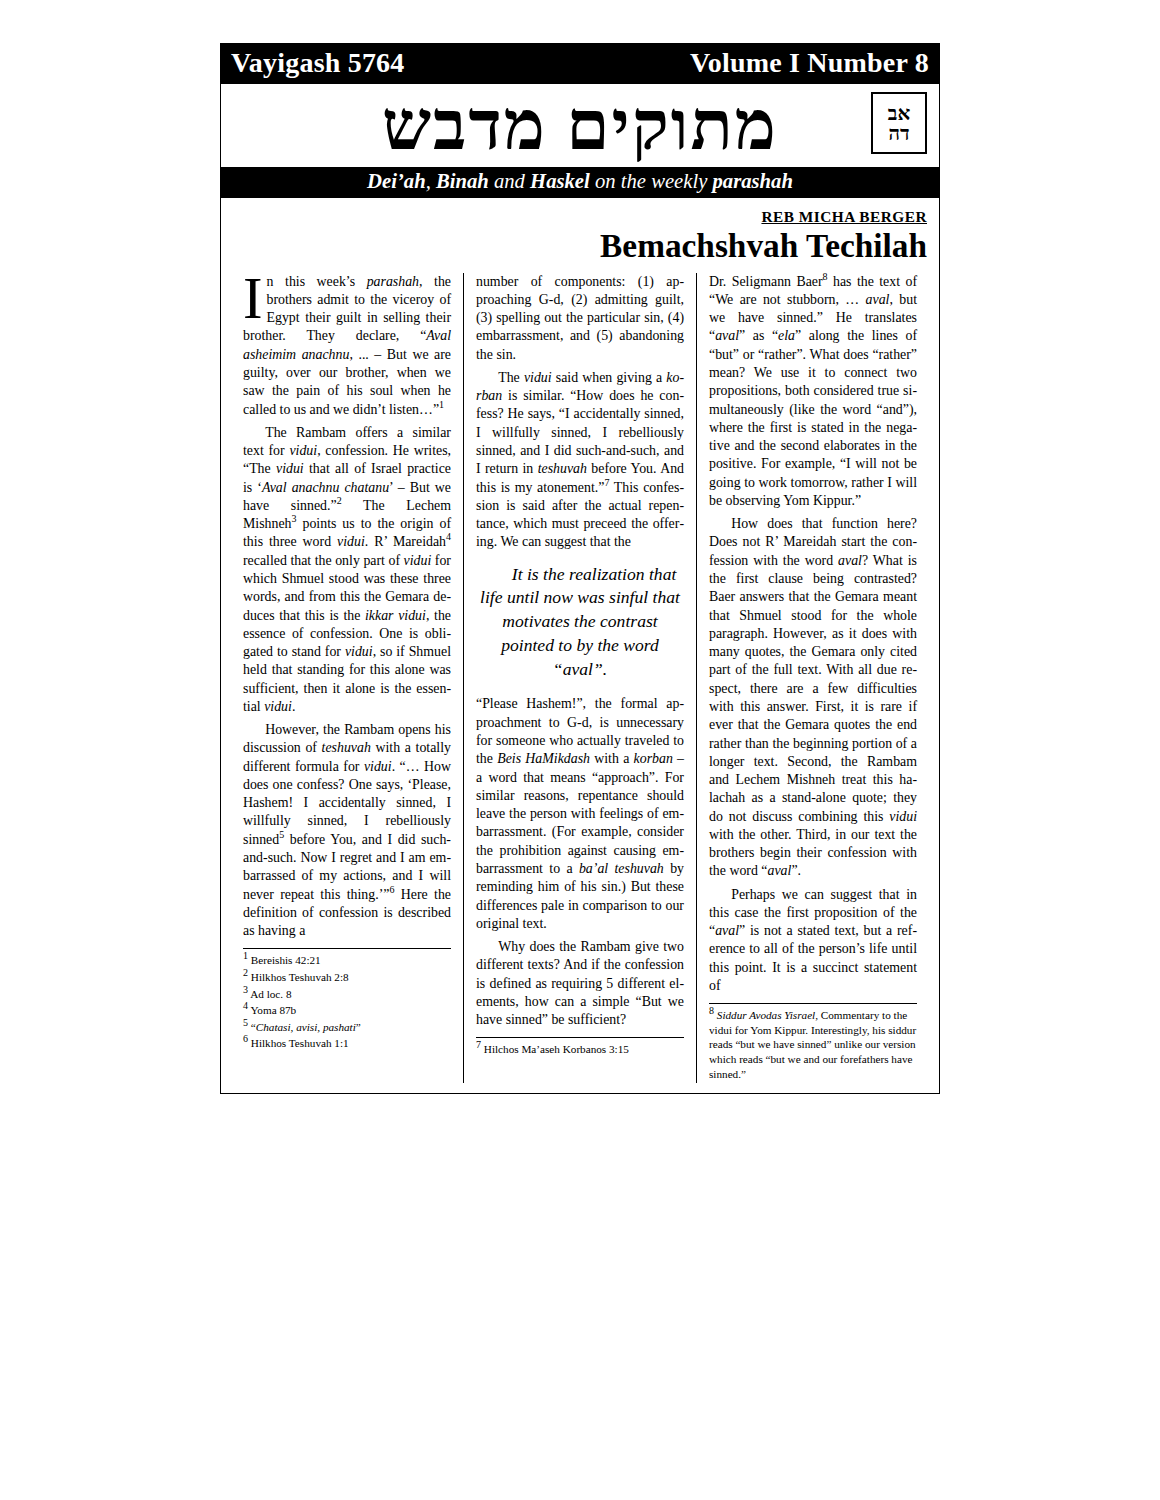Vayigash 5764
Volume I Number 8
מתוקים מדבש
אב דה
Dei’ah, Binah and Haskel on the weekly parashah
REB MICHA BERGER
Bemachshvah Techilah
In this week’s parashah, the brothers admit to the viceroy of Egypt their guilt in selling their brother. They declare, “Aval asheimim anachnu, ... – But we are guilty, over our brother, when we saw the pain of his soul when he called to us and we didn’t listen…”1
The Rambam offers a similar text for vidui, confession. He writes, “The vidui that all of Israel practice is ‘Aval anachnu chatanu’ – But we have sinned.”2 The Lechem Mishneh3 points us to the origin of this three word vidui. R’ Mareidah4 recalled that the only part of vidui for which Shmuel stood was these three words, and from this the Gemara deduces that this is the ikkar vidui, the essence of confession. One is obligated to stand for vidui, so if Shmuel held that standing for this alone was sufficient, then it alone is the essential vidui.
However, the Rambam opens his discussion of teshuvah with a totally different formula for vidui. “… How does one confess? One says, ‘Please, Hashem! I accidentally sinned, I willfully sinned, I rebelliously sinned5 before You, and I did such-and-such. Now I regret and I am embarrassed of my actions, and I will never repeat this thing.’”6 Here the definition of confession is described as having a
1 Bereishis 42:21
2 Hilkhos Teshuvah 2:8
3 Ad loc. 8
4 Yoma 87b
5 “Chatasi, avisi, pashati”
6 Hilkhos Teshuvah 1:1
number of components: (1) approaching G-d, (2) admitting guilt, (3) spelling out the particular sin, (4) embarrassment, and (5) abandoning the sin.
The vidui said when giving a korban is similar. “How does he confess? He says, “I accidentally sinned, I willfully sinned, I rebelliously sinned, and I did such-and-such, and I return in teshuvah before You. And this is my atonement.”7 This confession is said after the actual repentance, which must preceed the offering. We can suggest that the
It is the realization that life until now was sinful that motivates the contrast pointed to by the word “aval”.
“Please Hashem!”, the formal approachment to G-d, is unnecessary for someone who actually traveled to the Beis HaMikdash with a korban – a word that means “approach”. For similar reasons, repentance should leave the person with feelings of embarrassment. (For example, consider the prohibition against causing embarrassment to a ba’al teshuvah by reminding him of his sin.) But these differences pale in comparison to our original text.
Why does the Rambam give two different texts? And if the confession is defined as requiring 5 different elements, how can a simple “But we have sinned” be sufficient?
7 Hilchos Ma’aseh Korbanos 3:15
Dr. Seligmann Baer8 has the text of “We are not stubborn, … aval, but we have sinned.” He translates “aval” as “ela” along the lines of “but” or “rather”. What does “rather” mean? We use it to connect two propositions, both considered true simultaneously (like the word “and”), where the first is stated in the negative and the second elaborates in the positive. For example, “I will not be going to work tomorrow, rather I will be observing Yom Kippur.”
How does that function here? Does not R’ Mareidah start the confession with the word aval? What is the first clause being contrasted? Baer answers that the Gemara meant that Shmuel stood for the whole paragraph. However, as it does with many quotes, the Gemara only cited part of the full text. With all due respect, there are a few difficulties with this answer. First, it is rare if ever that the Gemara quotes the end rather than the beginning portion of a longer text. Second, the Rambam and Lechem Mishneh treat this halachah as a stand-alone quote; they do not discuss combining this vidui with the other. Third, in our text the brothers begin their confession with the word “aval”.
Perhaps we can suggest that in this case the first proposition of the “aval” is not a stated text, but a reference to all of the person’s life until this point. It is a succinct statement of
8 Siddur Avodas Yisrael, Commentary to the vidui for Yom Kippur. Interestingly, his siddur reads “but we have sinned” unlike our version which reads “but we and our forefathers have sinned.”